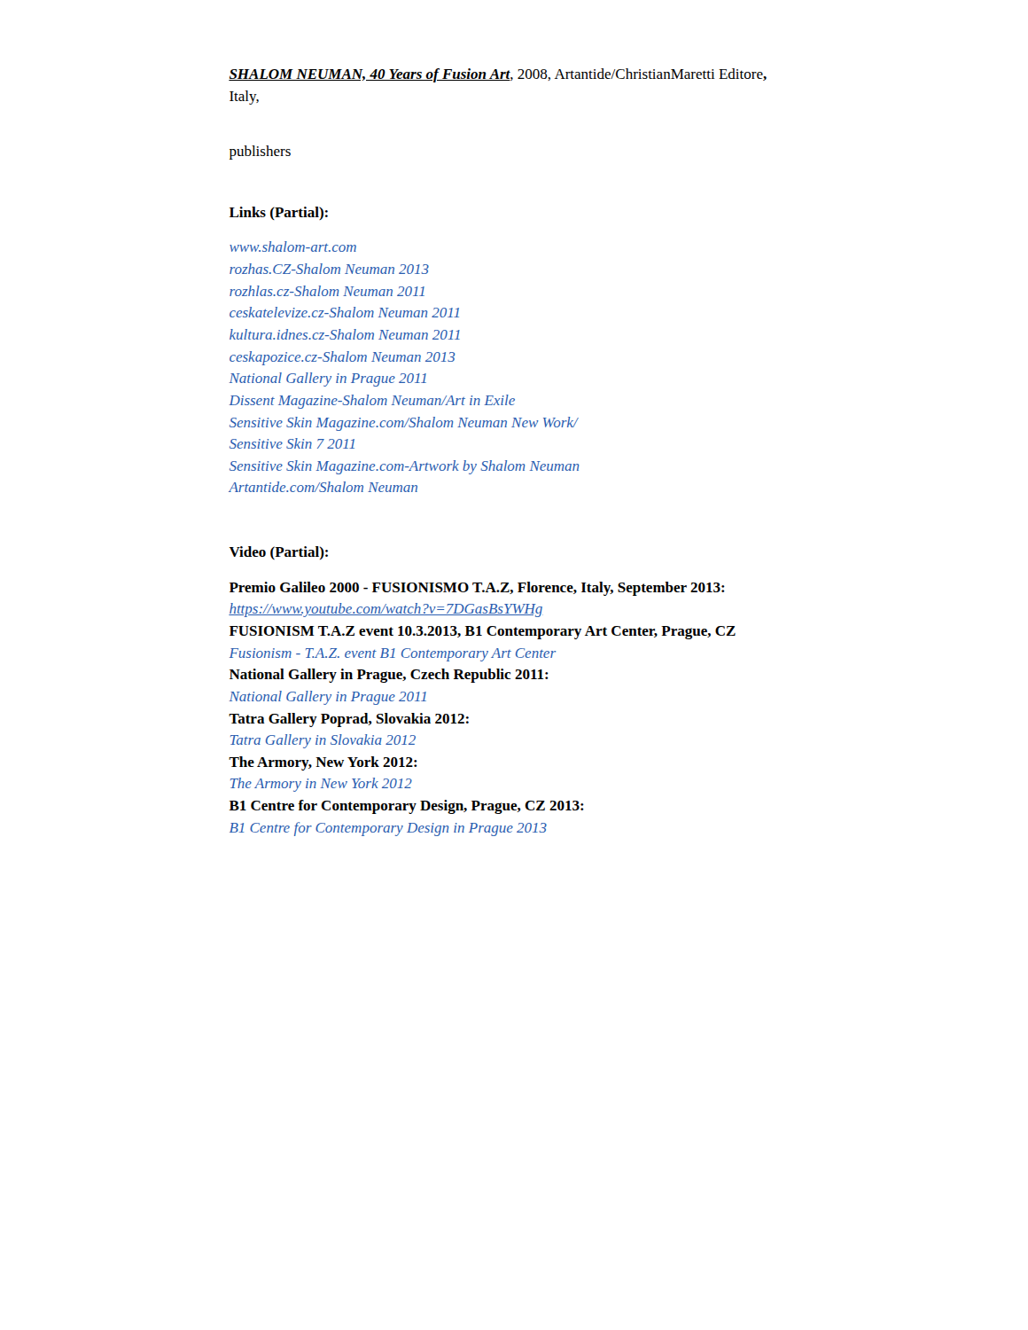SHALOM NEUMAN, 40 Years of Fusion Art, 2008, Artantide/ChristianMaretti Editore, Italy,
publishers
Links (Partial):
www.shalom-art.com rozhas.CZ-Shalom Neuman 2013 rozhlas.cz-Shalom Neuman 2011 ceskatelevize.cz-Shalom Neuman 2011 kultura.idnes.cz-Shalom Neuman 2011 ceskapozice.cz-Shalom Neuman 2013 National Gallery in Prague 2011 Dissent Magazine-Shalom Neuman/Art in Exile Sensitive Skin Magazine.com/Shalom Neuman New Work/ Sensitive Skin 7 2011 Sensitive Skin Magazine.com-Artwork by Shalom Neuman Artantide.com/Shalom Neuman
Video (Partial):
Premio Galileo 2000 - FUSIONISMO T.A.Z, Florence, Italy, September 2013:
https://www.youtube.com/watch?v=7DGasBsYWHg
FUSIONISM T.A.Z event 10.3.2013, B1 Contemporary Art Center, Prague, CZ
Fusionism - T.A.Z. event B1 Contemporary Art Center
National Gallery in Prague, Czech Republic 2011:
National Gallery in Prague 2011
Tatra Gallery Poprad, Slovakia 2012:
Tatra Gallery in Slovakia 2012
The Armory, New York 2012:
The Armory in New York 2012
B1 Centre for Contemporary Design, Prague, CZ 2013:
B1 Centre for Contemporary Design in Prague 2013